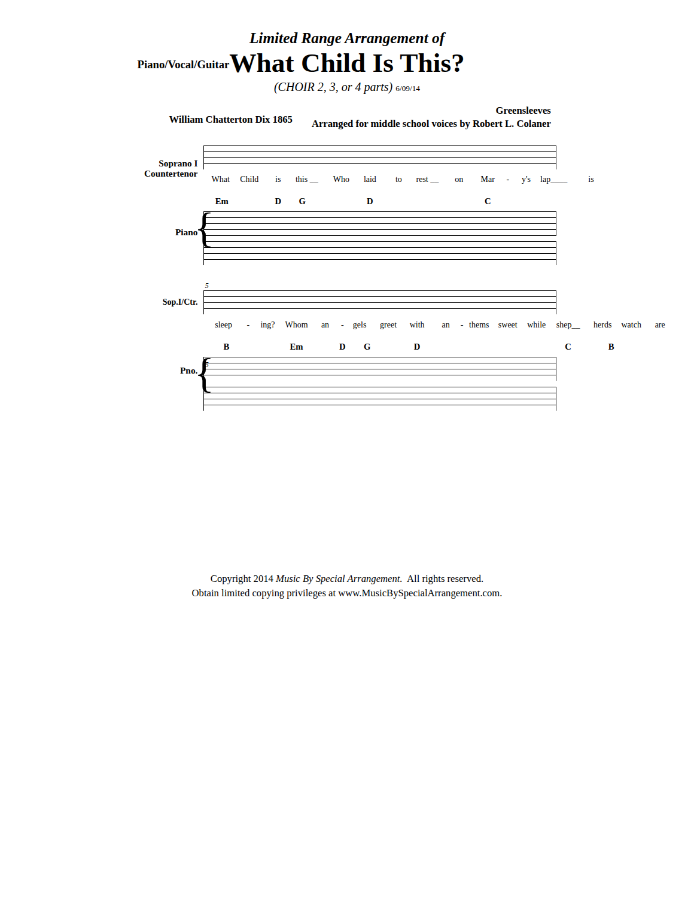Limited Range Arrangement of
What Child Is This?
(CHOIR 2, 3, or 4 parts) 6/09/14
Piano/Vocal/Guitar
William Chatterton Dix 1865
Greensleeves Arranged for middle school voices by Robert L. Colaner
Soprano I
Countertenor
Piano
What Child is this __ Who laid to rest __ on Mar - y's lap____ is
Em D G D C
{
Sop.I/Ctr.
Pno.
5
sleep - ing? Whom an - gels greet with an - thems sweet while shep__ herds watch are
B Em D G D C B
5
{
Copyright 2014 Music By Special Arrangement. All rights reserved.
Obtain limited copying privileges at www.MusicBySpecialArrangement.com.